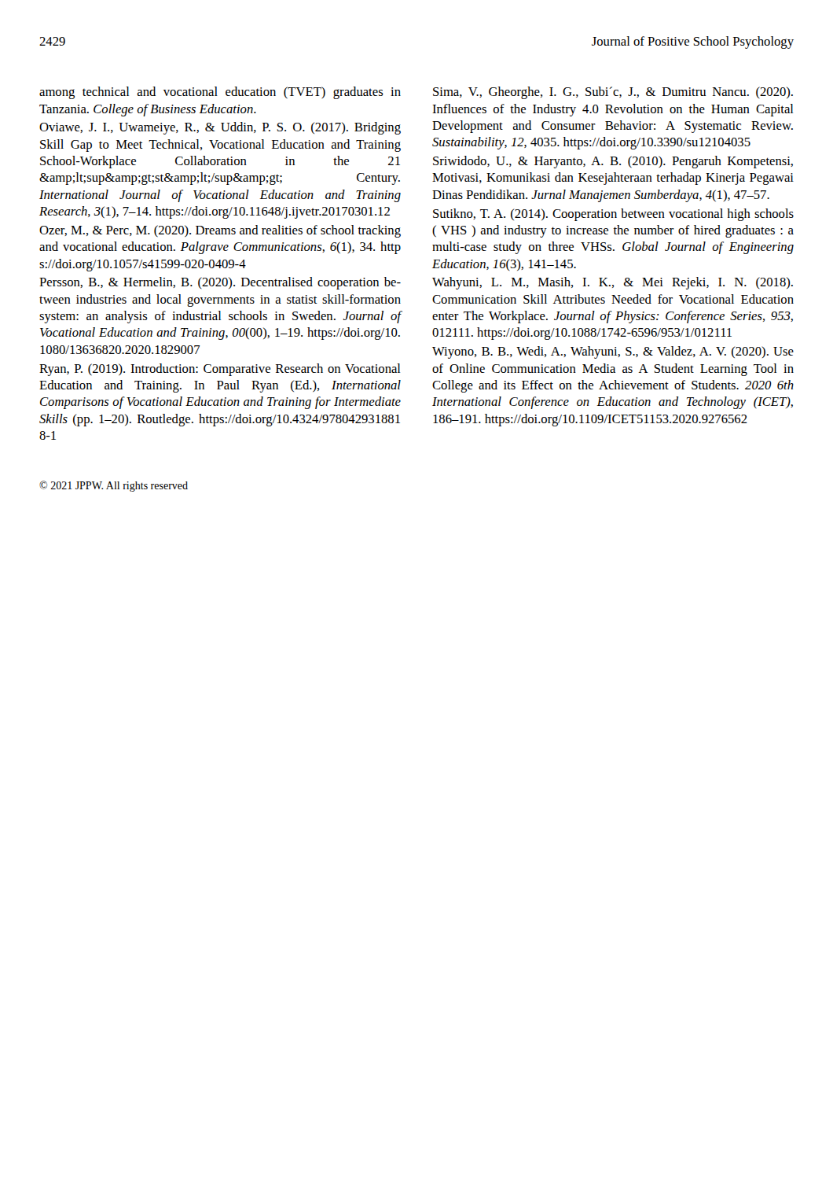2429 Journal of Positive School Psychology
among technical and vocational education (TVET) graduates in Tanzania. College of Business Education.
Oviawe, J. I., Uwameiye, R., & Uddin, P. S. O. (2017). Bridging Skill Gap to Meet Technical, Vocational Education and Training School-Workplace Collaboration in the 21 &amp;lt;sup&amp;gt;st&amp;lt;/sup&amp;gt; Century. International Journal of Vocational Education and Training Research, 3(1), 7–14. https://doi.org/10.11648/j.ijvetr.20170301.12
Ozer, M., & Perc, M. (2020). Dreams and realities of school tracking and vocational education. Palgrave Communications, 6(1), 34. https://doi.org/10.1057/s41599-020-0409-4
Persson, B., & Hermelin, B. (2020). Decentralised cooperation between industries and local governments in a statist skill-formation system: an analysis of industrial schools in Sweden. Journal of Vocational Education and Training, 00(00), 1–19. https://doi.org/10.1080/13636820.2020.1829007
Ryan, P. (2019). Introduction: Comparative Research on Vocational Education and Training. In Paul Ryan (Ed.), International Comparisons of Vocational Education and Training for Intermediate Skills (pp. 1–20). Routledge. https://doi.org/10.4324/9780429318818-1
Sima, V., Gheorghe, I. G., Subi´c, J., & Dumitru Nancu. (2020). Influences of the Industry 4.0 Revolution on the Human Capital Development and Consumer Behavior: A Systematic Review. Sustainability, 12, 4035. https://doi.org/10.3390/su12104035
Sriwidodo, U., & Haryanto, A. B. (2010). Pengaruh Kompetensi, Motivasi, Komunikasi dan Kesejahteraan terhadap Kinerja Pegawai Dinas Pendidikan. Jurnal Manajemen Sumberdaya, 4(1), 47–57.
Sutikno, T. A. (2014). Cooperation between vocational high schools ( VHS ) and industry to increase the number of hired graduates : a multi-case study on three VHSs. Global Journal of Engineering Education, 16(3), 141–145.
Wahyuni, L. M., Masih, I. K., & Mei Rejeki, I. N. (2018). Communication Skill Attributes Needed for Vocational Education enter The Workplace. Journal of Physics: Conference Series, 953, 012111. https://doi.org/10.1088/1742-6596/953/1/012111
Wiyono, B. B., Wedi, A., Wahyuni, S., & Valdez, A. V. (2020). Use of Online Communication Media as A Student Learning Tool in College and its Effect on the Achievement of Students. 2020 6th International Conference on Education and Technology (ICET), 186–191. https://doi.org/10.1109/ICET51153.2020.9276562
© 2021 JPPW. All rights reserved